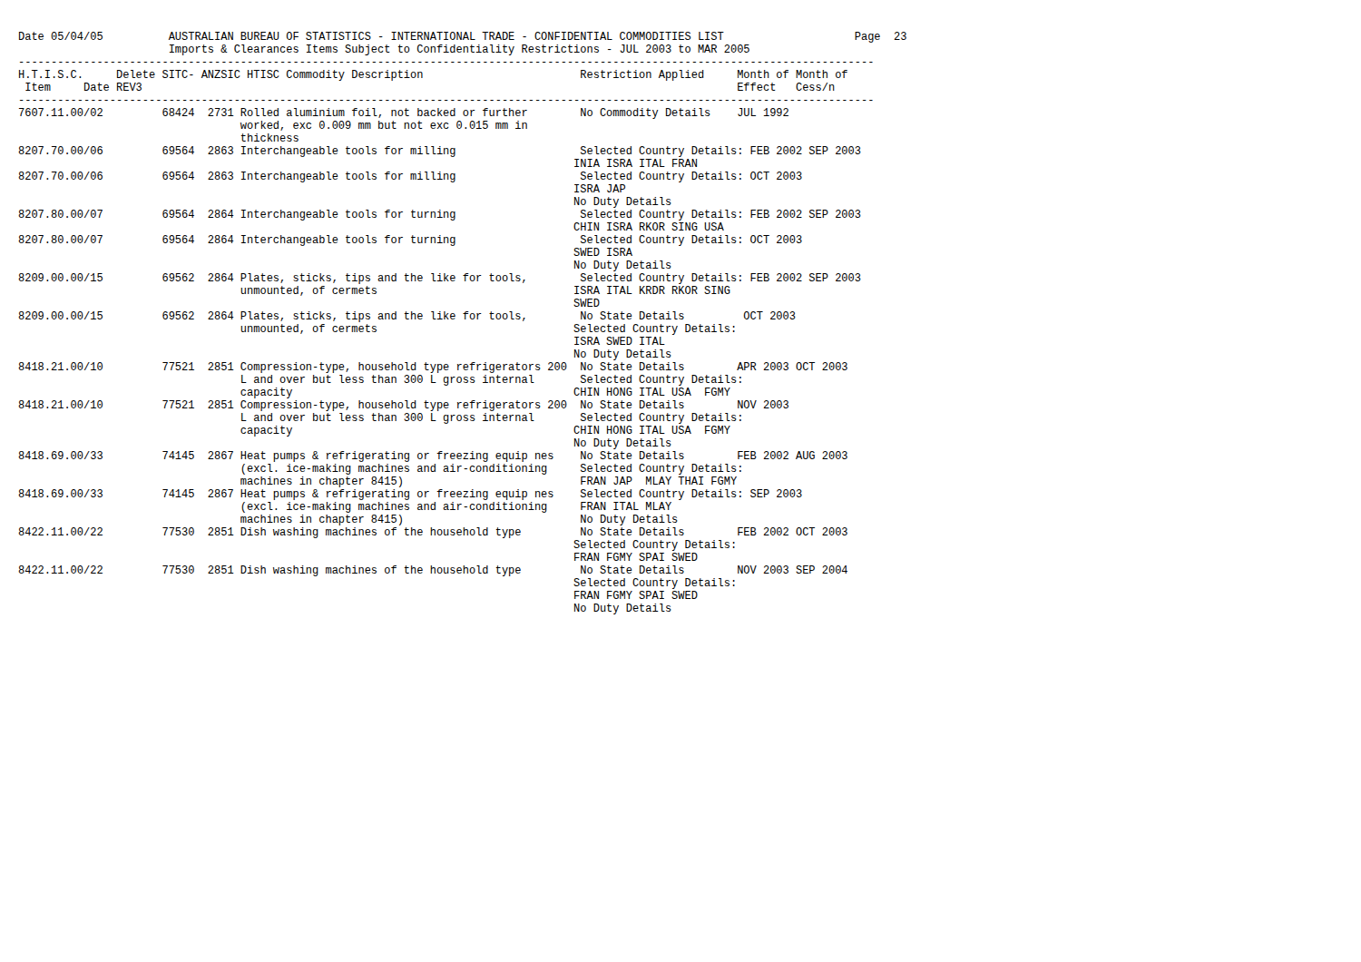Date 05/04/05 AUSTRALIAN BUREAU OF STATISTICS - INTERNATIONAL TRADE - CONFIDENTIAL COMMODITIES LIST Page 23 Imports & Clearances Items Subject to Confidentiality Restrictions - JUL 2003 to MAR 2005 ----------------------------------------------------------------------------------------------------------------------------------- H.T.I.S.C. Delete SITC- ANZSIC HTISC Commodity Description Restriction Applied Month of Month of Item Date REV3 Effect Cess/n ----------------------------------------------------------------------------------------------------------------------------------- 7607.11.00/02 68424 2731 Rolled aluminium foil, not backed or further No Commodity Details JUL 1992 worked, exc 0.009 mm but not exc 0.015 mm in thickness 8207.70.00/06 69564 2863 Interchangeable tools for milling Selected Country Details: FEB 2002 SEP 2003 INIA ISRA ITAL FRAN 8207.70.00/06 69564 2863 Interchangeable tools for milling Selected Country Details: OCT 2003 ISRA JAP No Duty Details 8207.80.00/07 69564 2864 Interchangeable tools for turning Selected Country Details: FEB 2002 SEP 2003 CHIN ISRA RKOR SING USA 8207.80.00/07 69564 2864 Interchangeable tools for turning Selected Country Details: OCT 2003 SWED ISRA No Duty Details 8209.00.00/15 69562 2864 Plates, sticks, tips and the like for tools, Selected Country Details: FEB 2002 SEP 2003 unmounted, of cermets ISRA ITAL KRDR RKOR SING SWED 8209.00.00/15 69562 2864 Plates, sticks, tips and the like for tools, No State Details OCT 2003 unmounted, of cermets Selected Country Details: ISRA SWED ITAL No Duty Details 8418.21.00/10 77521 2851 Compression-type, household type refrigerators 200 No State Details APR 2003 OCT 2003 L and over but less than 300 L gross internal Selected Country Details: capacity CHIN HONG ITAL USA FGMY 8418.21.00/10 77521 2851 Compression-type, household type refrigerators 200 No State Details NOV 2003 L and over but less than 300 L gross internal Selected Country Details: capacity CHIN HONG ITAL USA FGMY No Duty Details 8418.69.00/33 74145 2867 Heat pumps & refrigerating or freezing equip nes No State Details FEB 2002 AUG 2003 (excl. ice-making machines and air-conditioning Selected Country Details: machines in chapter 8415) FRAN JAP MLAY THAI FGMY 8418.69.00/33 74145 2867 Heat pumps & refrigerating or freezing equip nes Selected Country Details: SEP 2003 (excl. ice-making machines and air-conditioning FRAN ITAL MLAY machines in chapter 8415) No Duty Details 8422.11.00/22 77530 2851 Dish washing machines of the household type No State Details FEB 2002 OCT 2003 Selected Country Details: FRAN FGMY SPAI SWED 8422.11.00/22 77530 2851 Dish washing machines of the household type No State Details NOV 2003 SEP 2004 Selected Country Details: FRAN FGMY SPAI SWED No Duty Details